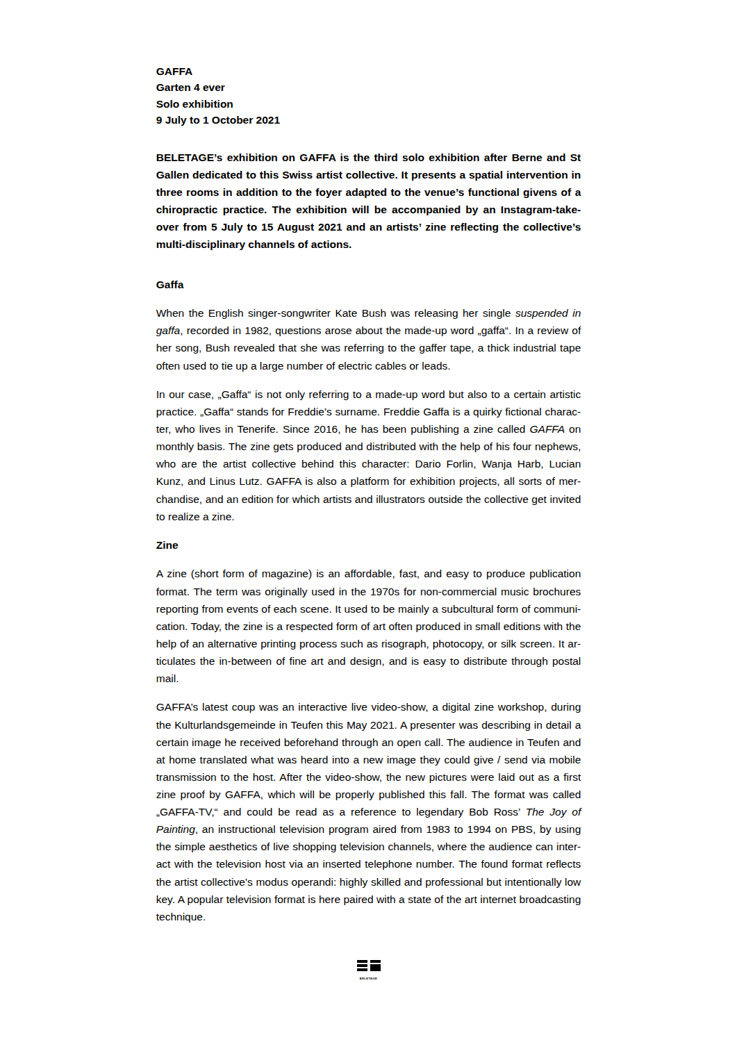GAFFA
Garten 4 ever
Solo exhibition
9 July to 1 October 2021
BELETAGE’s exhibition on GAFFA is the third solo exhibition after Berne and St Gallen dedicated to this Swiss artist collective. It presents a spatial intervention in three rooms in addition to the foyer adapted to the venue’s functional givens of a chiropractic practice. The exhibition will be accompanied by an Instagram-takeover from 5 July to 15 August 2021 and an artists’ zine reflecting the collective’s multi-disciplinary channels of actions.
Gaffa
When the English singer-songwriter Kate Bush was releasing her single suspended in gaffa, recorded in 1982, questions arose about the made-up word „gaffa“. In a review of her song, Bush revealed that she was referring to the gaffer tape, a thick industrial tape often used to tie up a large number of electric cables or leads.
In our case, „Gaffa“ is not only referring to a made-up word but also to a certain artistic practice. „Gaffa“ stands for Freddie’s surname. Freddie Gaffa is a quirky fictional character, who lives in Tenerife. Since 2016, he has been publishing a zine called GAFFA on monthly basis. The zine gets produced and distributed with the help of his four nephews, who are the artist collective behind this character: Dario Forlin, Wanja Harb, Lucian Kunz, and Linus Lutz. GAFFA is also a platform for exhibition projects, all sorts of merchandise, and an edition for which artists and illustrators outside the collective get invited to realize a zine.
Zine
A zine (short form of magazine) is an affordable, fast, and easy to produce publication format. The term was originally used in the 1970s for non-commercial music brochures reporting from events of each scene. It used to be mainly a subcultural form of communication. Today, the zine is a respected form of art often produced in small editions with the help of an alternative printing process such as risograph, photocopy, or silk screen. It articulates the in-between of fine art and design, and is easy to distribute through postal mail.
GAFFA’s latest coup was an interactive live video-show, a digital zine workshop, during the Kulturlandsgemeinde in Teufen this May 2021. A presenter was describing in detail a certain image he received beforehand through an open call. The audience in Teufen and at home translated what was heard into a new image they could give / send via mobile transmission to the host. After the video-show, the new pictures were laid out as a first zine proof by GAFFA, which will be properly published this fall. The format was called „GAFFA-TV,“ and could be read as a reference to legendary Bob Ross’ The Joy of Painting, an instructional television program aired from 1983 to 1994 on PBS, by using the simple aesthetics of live shopping television channels, where the audience can interact with the television host via an inserted telephone number. The found format reflects the artist collective’s modus operandi: highly skilled and professional but intentionally low key. A popular television format is here paired with a state of the art internet broadcasting technique.
BELETAGE